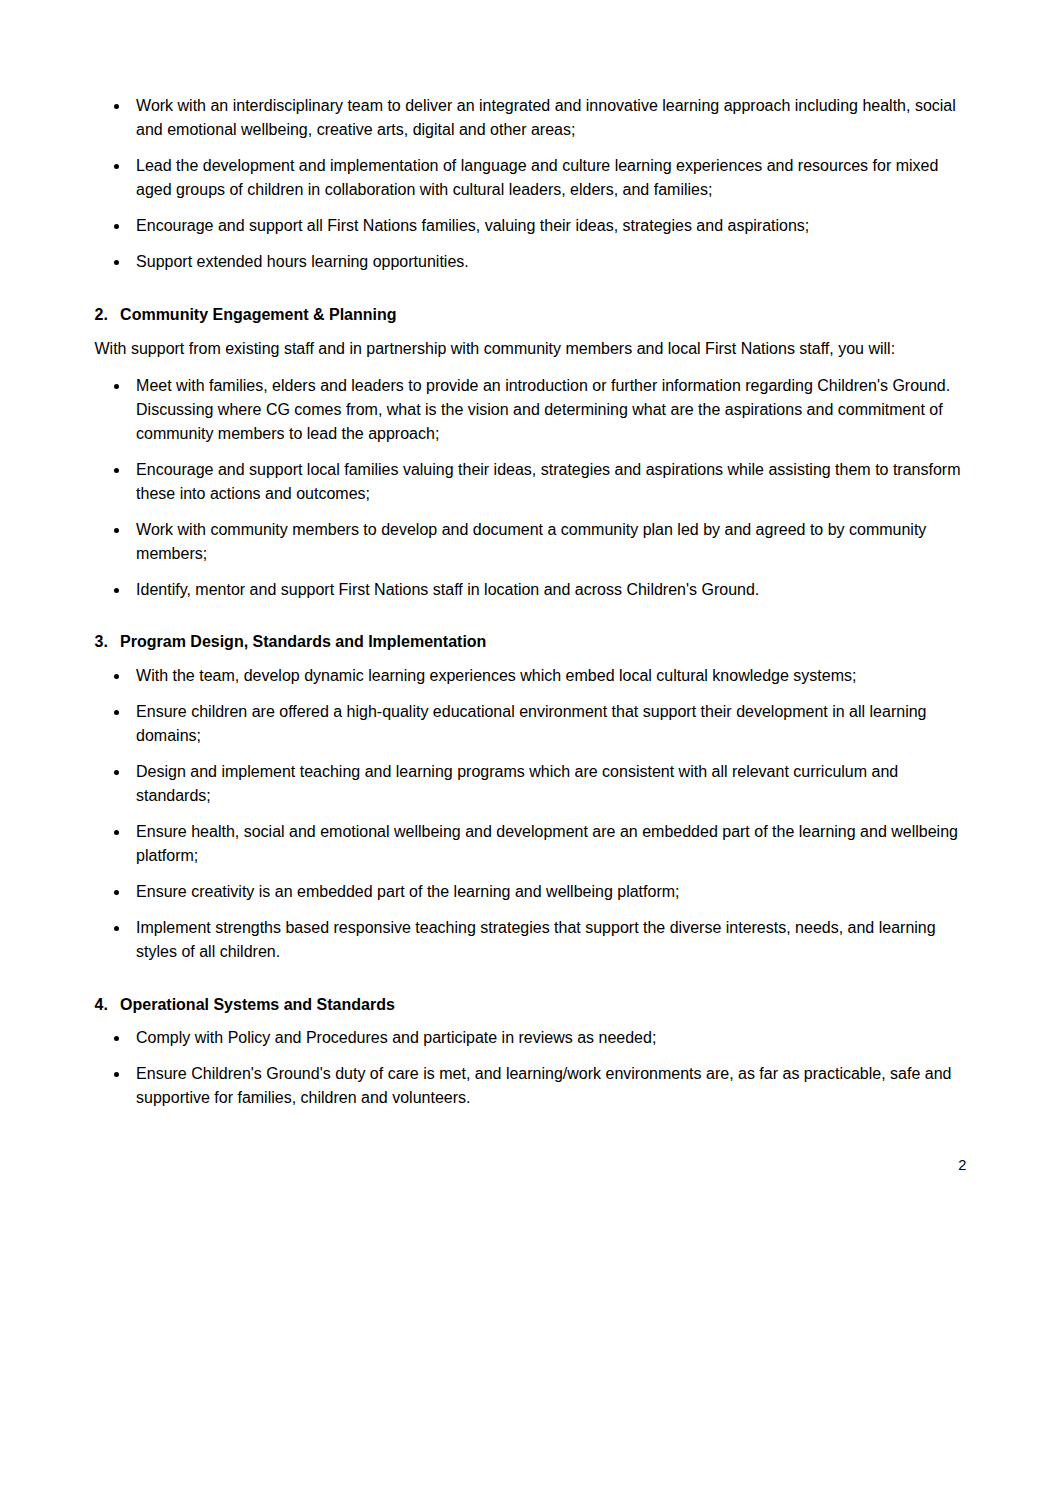Work with an interdisciplinary team to deliver an integrated and innovative learning approach including health, social and emotional wellbeing, creative arts, digital and other areas;
Lead the development and implementation of language and culture learning experiences and resources for mixed aged groups of children in collaboration with cultural leaders, elders, and families;
Encourage and support all First Nations families, valuing their ideas, strategies and aspirations;
Support extended hours learning opportunities.
2. Community Engagement & Planning
With support from existing staff and in partnership with community members and local First Nations staff, you will:
Meet with families, elders and leaders to provide an introduction or further information regarding Children's Ground. Discussing where CG comes from, what is the vision and determining what are the aspirations and commitment of community members to lead the approach;
Encourage and support local families valuing their ideas, strategies and aspirations while assisting them to transform these into actions and outcomes;
Work with community members to develop and document a community plan led by and agreed to by community members;
Identify, mentor and support First Nations staff in location and across Children's Ground.
3. Program Design, Standards and Implementation
With the team, develop dynamic learning experiences which embed local cultural knowledge systems;
Ensure children are offered a high-quality educational environment that support their development in all learning domains;
Design and implement teaching and learning programs which are consistent with all relevant curriculum and standards;
Ensure health, social and emotional wellbeing and development are an embedded part of the learning and wellbeing platform;
Ensure creativity is an embedded part of the learning and wellbeing platform;
Implement strengths based responsive teaching strategies that support the diverse interests, needs, and learning styles of all children.
4. Operational Systems and Standards
Comply with Policy and Procedures and participate in reviews as needed;
Ensure Children's Ground's duty of care is met, and learning/work environments are, as far as practicable, safe and supportive for families, children and volunteers.
2